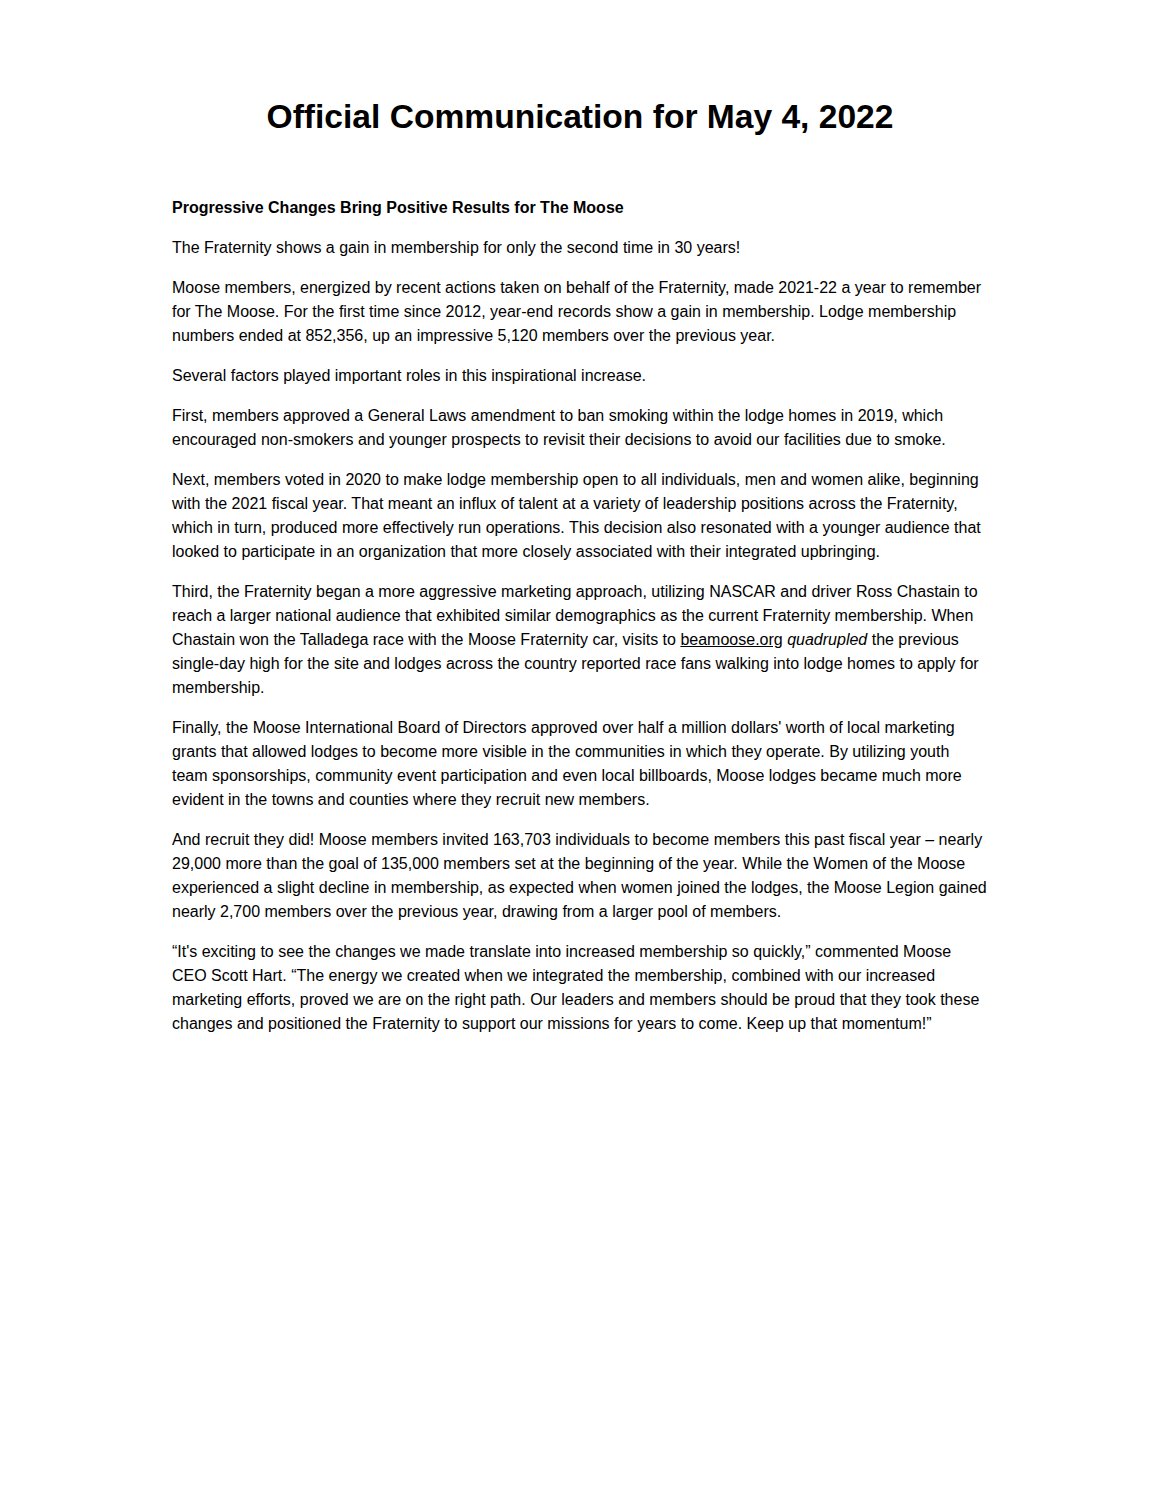Official Communication for May 4, 2022
Progressive Changes Bring Positive Results for The Moose
The Fraternity shows a gain in membership for only the second time in 30 years!
Moose members, energized by recent actions taken on behalf of the Fraternity, made 2021-22 a year to remember for The Moose. For the first time since 2012, year-end records show a gain in membership. Lodge membership numbers ended at 852,356, up an impressive 5,120 members over the previous year.
Several factors played important roles in this inspirational increase.
First, members approved a General Laws amendment to ban smoking within the lodge homes in 2019, which encouraged non-smokers and younger prospects to revisit their decisions to avoid our facilities due to smoke.
Next, members voted in 2020 to make lodge membership open to all individuals, men and women alike, beginning with the 2021 fiscal year. That meant an influx of talent at a variety of leadership positions across the Fraternity, which in turn, produced more effectively run operations. This decision also resonated with a younger audience that looked to participate in an organization that more closely associated with their integrated upbringing.
Third, the Fraternity began a more aggressive marketing approach, utilizing NASCAR and driver Ross Chastain to reach a larger national audience that exhibited similar demographics as the current Fraternity membership. When Chastain won the Talladega race with the Moose Fraternity car, visits to beamoose.org quadrupled the previous single-day high for the site and lodges across the country reported race fans walking into lodge homes to apply for membership.
Finally, the Moose International Board of Directors approved over half a million dollars' worth of local marketing grants that allowed lodges to become more visible in the communities in which they operate. By utilizing youth team sponsorships, community event participation and even local billboards, Moose lodges became much more evident in the towns and counties where they recruit new members.
And recruit they did! Moose members invited 163,703 individuals to become members this past fiscal year – nearly 29,000 more than the goal of 135,000 members set at the beginning of the year. While the Women of the Moose experienced a slight decline in membership, as expected when women joined the lodges, the Moose Legion gained nearly 2,700 members over the previous year, drawing from a larger pool of members.
“It's exciting to see the changes we made translate into increased membership so quickly,” commented Moose CEO Scott Hart. “The energy we created when we integrated the membership, combined with our increased marketing efforts, proved we are on the right path. Our leaders and members should be proud that they took these changes and positioned the Fraternity to support our missions for years to come. Keep up that momentum!”